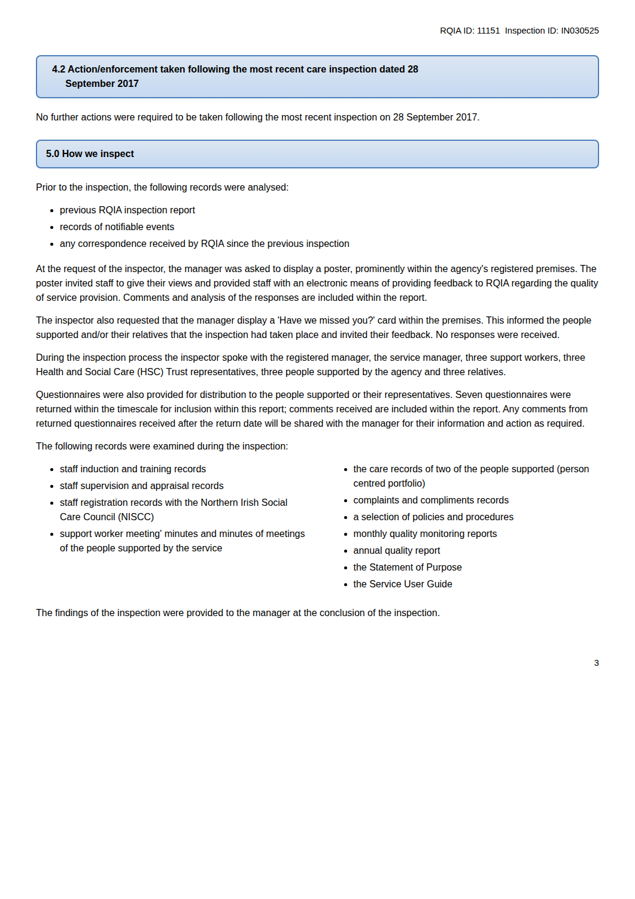RQIA ID: 11151 Inspection ID: IN030525
4.2 Action/enforcement taken following the most recent care inspection dated 28
September 2017
No further actions were required to be taken following the most recent inspection on 28 September 2017.
5.0 How we inspect
Prior to the inspection, the following records were analysed:
previous RQIA inspection report
records of notifiable events
any correspondence received by RQIA since the previous inspection
At the request of the inspector, the manager was asked to display a poster, prominently within the agency's registered premises. The poster invited staff to give their views and provided staff with an electronic means of providing feedback to RQIA regarding the quality of service provision. Comments and analysis of the responses are included within the report.
The inspector also requested that the manager display a 'Have we missed you?' card within the premises. This informed the people supported and/or their relatives that the inspection had taken place and invited their feedback. No responses were received.
During the inspection process the inspector spoke with the registered manager, the service manager, three support workers, three Health and Social Care (HSC) Trust representatives, three people supported by the agency and three relatives.
Questionnaires were also provided for distribution to the people supported or their representatives. Seven questionnaires were returned within the timescale for inclusion within this report; comments received are included within the report. Any comments from returned questionnaires received after the return date will be shared with the manager for their information and action as required.
The following records were examined during the inspection:
staff induction and training records
staff supervision and appraisal records
staff registration records with the Northern Irish Social Care Council (NISCC)
support worker meeting' minutes and minutes of meetings of the people supported by the service
the care records of two of the people supported (person centred portfolio)
complaints and compliments records
a selection of policies and procedures
monthly quality monitoring reports
annual quality report
the Statement of Purpose
the Service User Guide
The findings of the inspection were provided to the manager at the conclusion of the inspection.
3